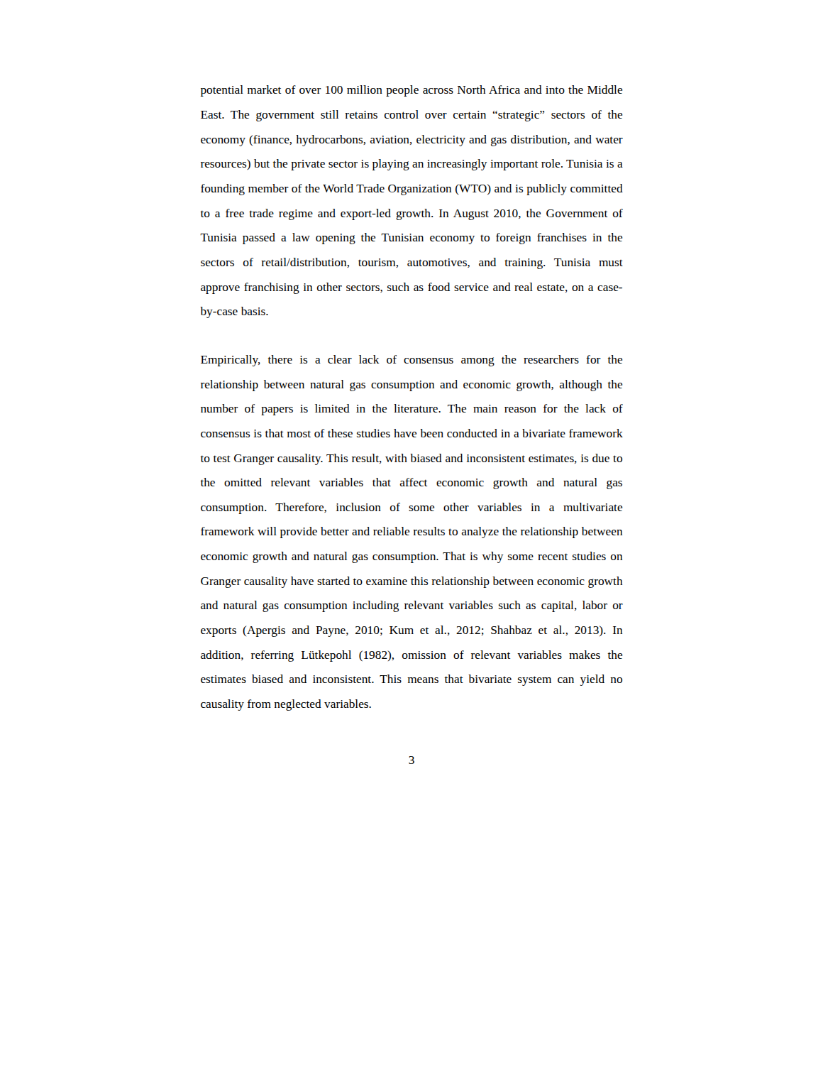potential market of over 100 million people across North Africa and into the Middle East. The government still retains control over certain “strategic” sectors of the economy (finance, hydrocarbons, aviation, electricity and gas distribution, and water resources) but the private sector is playing an increasingly important role. Tunisia is a founding member of the World Trade Organization (WTO) and is publicly committed to a free trade regime and export-led growth. In August 2010, the Government of Tunisia passed a law opening the Tunisian economy to foreign franchises in the sectors of retail/distribution, tourism, automotives, and training. Tunisia must approve franchising in other sectors, such as food service and real estate, on a case-by-case basis.
Empirically, there is a clear lack of consensus among the researchers for the relationship between natural gas consumption and economic growth, although the number of papers is limited in the literature. The main reason for the lack of consensus is that most of these studies have been conducted in a bivariate framework to test Granger causality. This result, with biased and inconsistent estimates, is due to the omitted relevant variables that affect economic growth and natural gas consumption. Therefore, inclusion of some other variables in a multivariate framework will provide better and reliable results to analyze the relationship between economic growth and natural gas consumption. That is why some recent studies on Granger causality have started to examine this relationship between economic growth and natural gas consumption including relevant variables such as capital, labor or exports (Apergis and Payne, 2010; Kum et al., 2012; Shahbaz et al., 2013). In addition, referring Lütkepohl (1982), omission of relevant variables makes the estimates biased and inconsistent. This means that bivariate system can yield no causality from neglected variables.
3